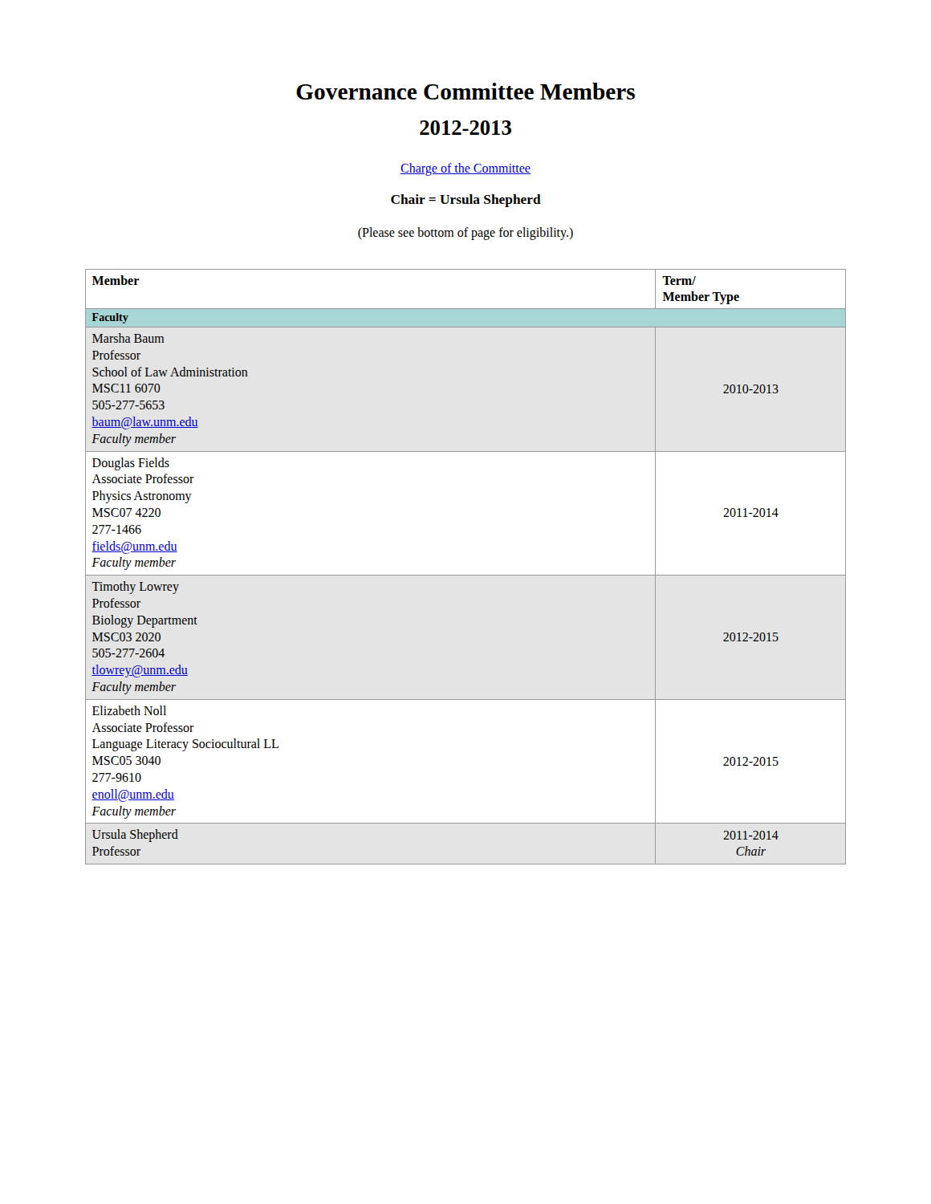Governance Committee Members
2012-2013
Charge of the Committee
Chair = Ursula Shepherd
(Please see bottom of page for eligibility.)
| Member | Term/ Member Type |
| --- | --- |
| Faculty |
| Marsha Baum Professor School of Law Administration MSC11 6070 505-277-5653 baum@law.unm.edu Faculty member | 2010-2013 |
| Douglas Fields Associate Professor Physics Astronomy MSC07 4220 277-1466 fields@unm.edu Faculty member | 2011-2014 |
| Timothy Lowrey Professor Biology Department MSC03 2020 505-277-2604 tlowrey@unm.edu Faculty member | 2012-2015 |
| Elizabeth Noll Associate Professor Language Literacy Sociocultural LL MSC05 3040 277-9610 enoll@unm.edu Faculty member | 2012-2015 |
| Ursula Shepherd Professor | 2011-2014 Chair |